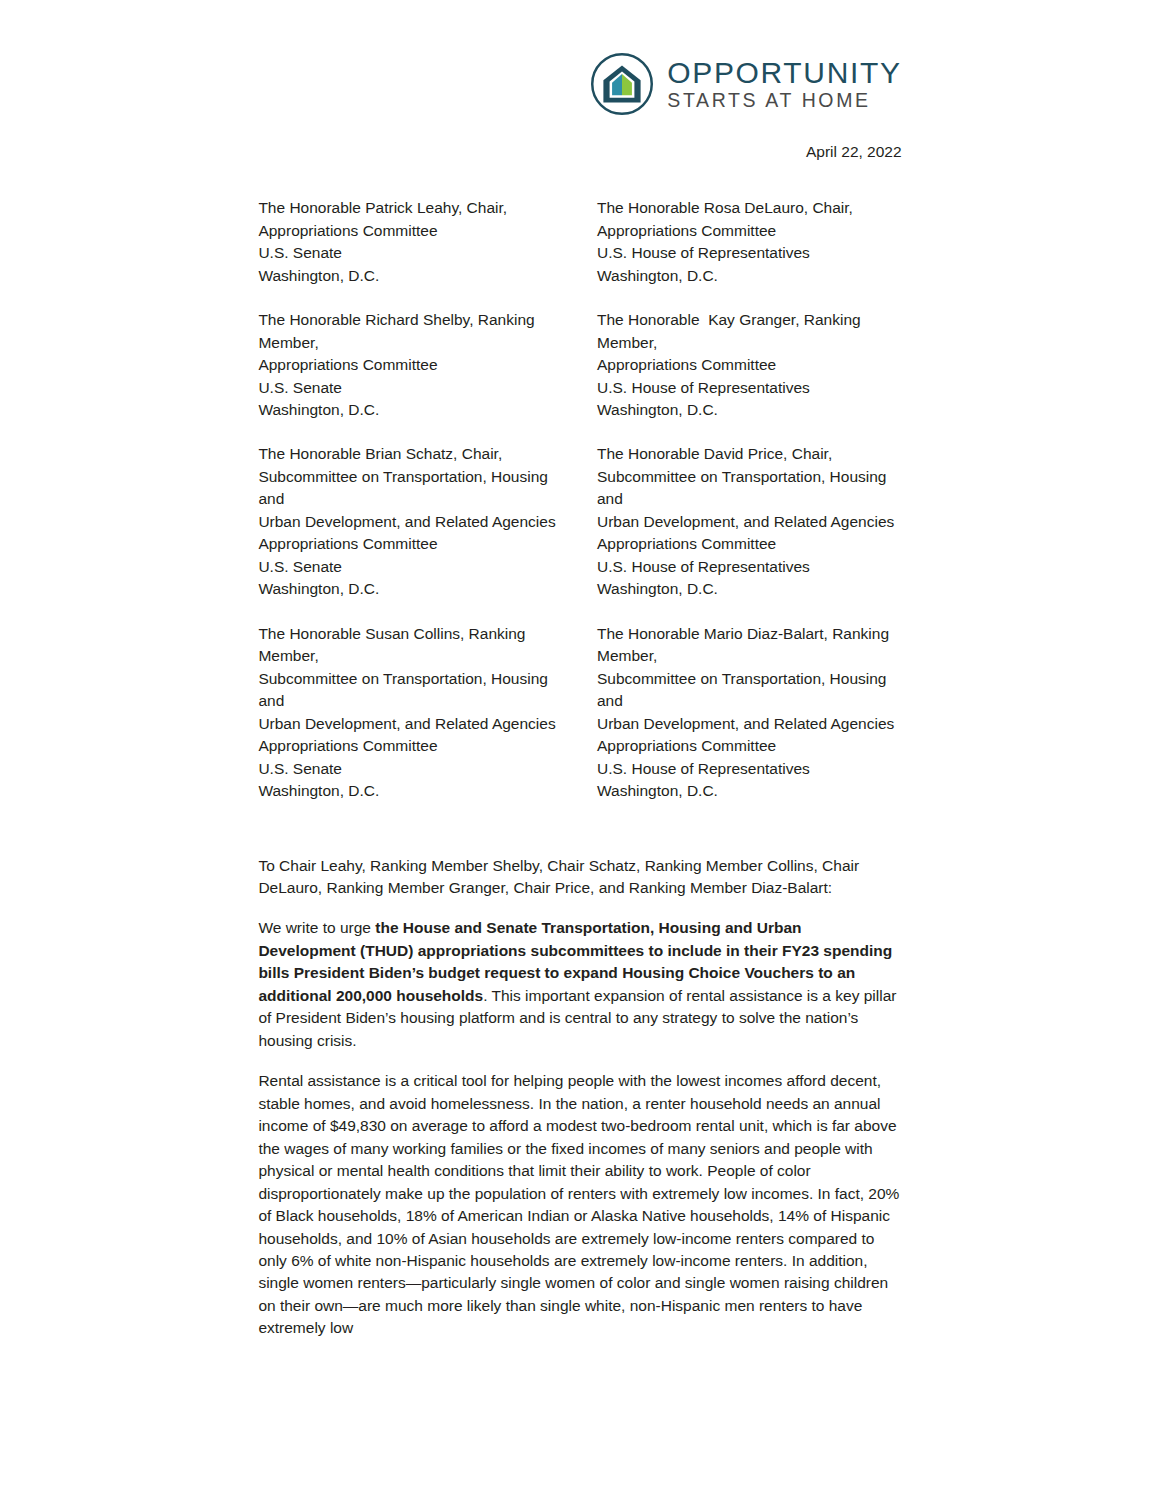OPPORTUNITY
STARTS AT HOME
April 22, 2022
The Honorable Patrick Leahy, Chair,
Appropriations Committee
U.S. Senate
Washington, D.C.
The Honorable Rosa DeLauro, Chair,
Appropriations Committee
U.S. House of Representatives
Washington, D.C.
The Honorable Richard Shelby, Ranking Member,
Appropriations Committee
U.S. Senate
Washington, D.C.
The Honorable Kay Granger, Ranking Member,
Appropriations Committee
U.S. House of Representatives
Washington, D.C.
The Honorable Brian Schatz, Chair,
Subcommittee on Transportation, Housing and
Urban Development, and Related Agencies
Appropriations Committee
U.S. Senate
Washington, D.C.
The Honorable David Price, Chair,
Subcommittee on Transportation, Housing and
Urban Development, and Related Agencies
Appropriations Committee
U.S. House of Representatives
Washington, D.C.
The Honorable Susan Collins, Ranking Member,
Subcommittee on Transportation, Housing and
Urban Development, and Related Agencies
Appropriations Committee
U.S. Senate
Washington, D.C.
The Honorable Mario Diaz-Balart, Ranking Member,
Subcommittee on Transportation, Housing and
Urban Development, and Related Agencies
Appropriations Committee
U.S. House of Representatives
Washington, D.C.
To Chair Leahy, Ranking Member Shelby, Chair Schatz, Ranking Member Collins, Chair DeLauro, Ranking Member Granger, Chair Price, and Ranking Member Diaz-Balart:
We write to urge the House and Senate Transportation, Housing and Urban Development (THUD) appropriations subcommittees to include in their FY23 spending bills President Biden’s budget request to expand Housing Choice Vouchers to an additional 200,000 households. This important expansion of rental assistance is a key pillar of President Biden’s housing platform and is central to any strategy to solve the nation’s housing crisis.
Rental assistance is a critical tool for helping people with the lowest incomes afford decent, stable homes, and avoid homelessness. In the nation, a renter household needs an annual income of $49,830 on average to afford a modest two-bedroom rental unit, which is far above the wages of many working families or the fixed incomes of many seniors and people with physical or mental health conditions that limit their ability to work. People of color disproportionately make up the population of renters with extremely low incomes. In fact, 20% of Black households, 18% of American Indian or Alaska Native households, 14% of Hispanic households, and 10% of Asian households are extremely low-income renters compared to only 6% of white non-Hispanic households are extremely low-income renters. In addition, single women renters—particularly single women of color and single women raising children on their own—are much more likely than single white, non-Hispanic men renters to have extremely low